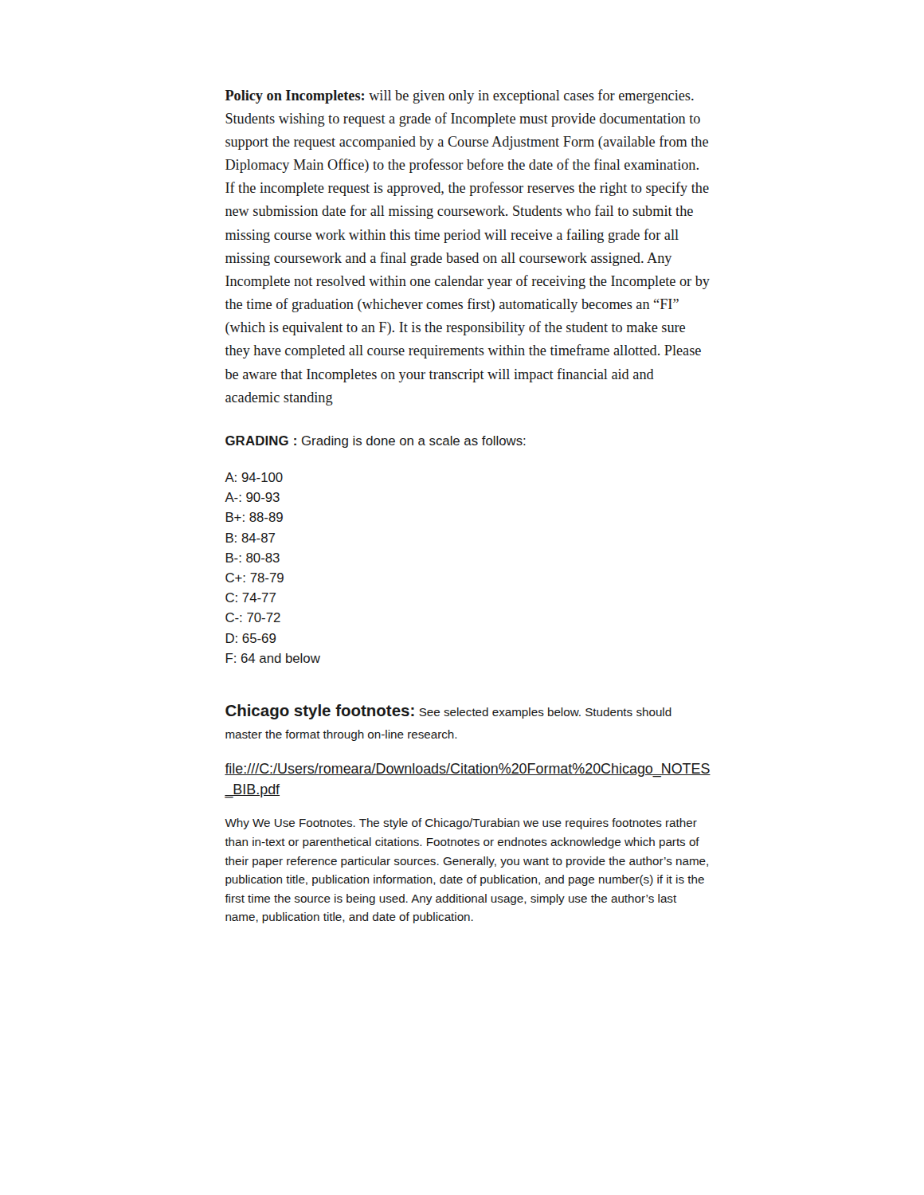Policy on Incompletes: will be given only in exceptional cases for emergencies. Students wishing to request a grade of Incomplete must provide documentation to support the request accompanied by a Course Adjustment Form (available from the Diplomacy Main Office) to the professor before the date of the final examination. If the incomplete request is approved, the professor reserves the right to specify the new submission date for all missing coursework. Students who fail to submit the missing course work within this time period will receive a failing grade for all missing coursework and a final grade based on all coursework assigned. Any Incomplete not resolved within one calendar year of receiving the Incomplete or by the time of graduation (whichever comes first) automatically becomes an “FI” (which is equivalent to an F). It is the responsibility of the student to make sure they have completed all course requirements within the timeframe allotted. Please be aware that Incompletes on your transcript will impact financial aid and academic standing
GRADING : Grading is done on a scale as follows:
A: 94-100
A-: 90-93
B+: 88-89
B: 84-87
B-: 80-83
C+: 78-79
C: 74-77
C-: 70-72
D: 65-69
F: 64 and below
Chicago style footnotes: See selected examples below. Students should master the format through on-line research.
file:///C:/Users/romeara/Downloads/Citation%20Format%20Chicago_NOTES_BIB.pdf
Why We Use Footnotes. The style of Chicago/Turabian we use requires footnotes rather than in-text or parenthetical citations. Footnotes or endnotes acknowledge which parts of their paper reference particular sources. Generally, you want to provide the author’s name, publication title, publication information, date of publication, and page number(s) if it is the first time the source is being used. Any additional usage, simply use the author’s last name, publication title, and date of publication.